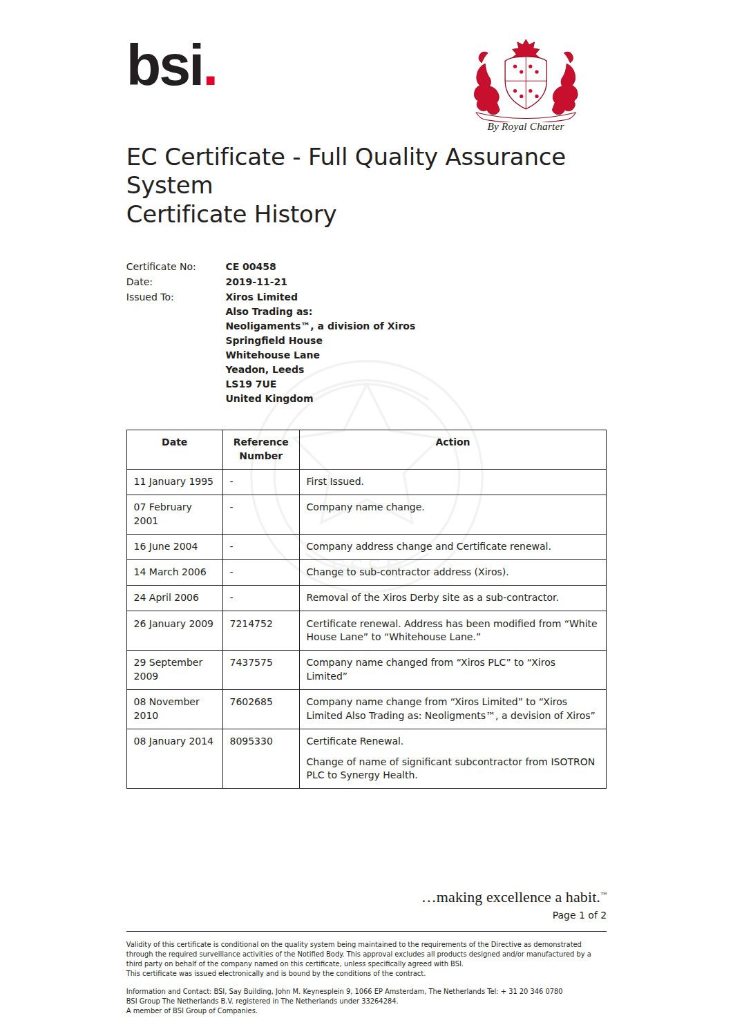ESSE
bsi.
By Royal Charter
EC Certificate - Full Quality Assurance System
Certificate History
| Certificate No: | CE 00458 |
| Date: | 2019-11-21 |
| Issued To: | Xiros Limited Also Trading as: Neoligaments™, a division of Xiros Springfield House Whitehouse Lane Yeadon, Leeds LS19 7UE United Kingdom |
| Date | Reference Number | Action |
| --- | --- | --- |
| 11 January 1995 | - | First Issued. |
| 07 February 2001 | - | Company name change. |
| 16 June 2004 | - | Company address change and Certificate renewal. |
| 14 March 2006 | - | Change to sub-contractor address (Xiros). |
| 24 April 2006 | - | Removal of the Xiros Derby site as a sub-contractor. |
| 26 January 2009 | 7214752 | Certificate renewal. Address has been modified from “White House Lane” to “Whitehouse Lane.” |
| 29 September 2009 | 7437575 | Company name changed from “Xiros PLC” to “Xiros Limited” |
| 08 November 2010 | 7602685 | Company name change from “Xiros Limited” to “Xiros Limited Also Trading as: Neoligments™, a devision of Xiros” |
| 08 January 2014 | 8095330 | Certificate Renewal. Change of name of significant subcontractor from ISOTRON PLC to Synergy Health. |
…making excellence a habit.™
Page 1 of 2
Validity of this certificate is conditional on the quality system being maintained to the requirements of the Directive as demonstrated through the required surveillance activities of the Notified Body. This approval excludes all products designed and/or manufactured by a third party on behalf of the company named on this certificate, unless specifically agreed with BSI.
This certificate was issued electronically and is bound by the conditions of the contract.
Information and Contact: BSI, Say Building, John M. Keynesplein 9, 1066 EP Amsterdam, The Netherlands Tel: + 31 20 346 0780
BSI Group The Netherlands B.V. registered in The Netherlands under 33264284.
A member of BSI Group of Companies.